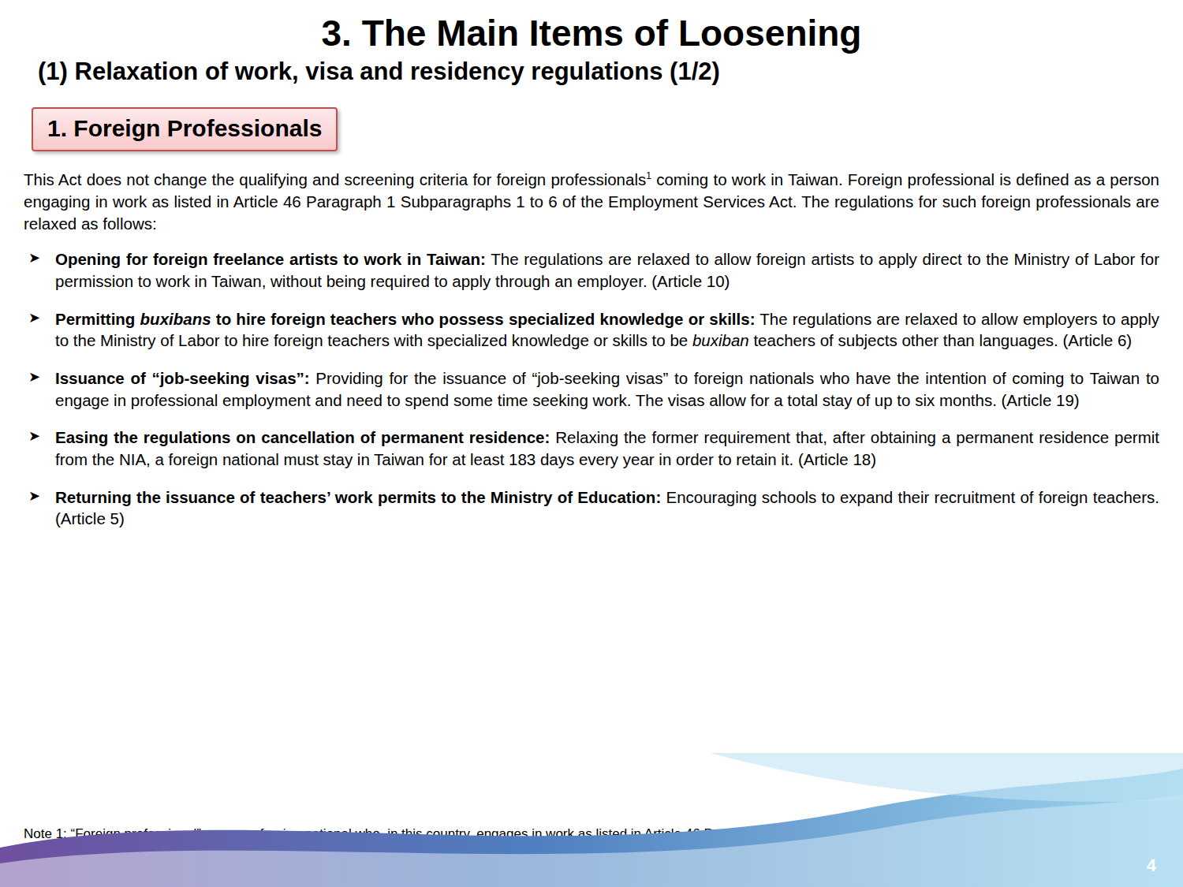3. The Main Items of Loosening
(1) Relaxation of work, visa and residency regulations (1/2)
1. Foreign Professionals
This Act does not change the qualifying and screening criteria for foreign professionals1 coming to work in Taiwan. Foreign professional is defined as a person engaging in work as listed in Article 46 Paragraph 1 Subparagraphs 1 to 6 of the Employment Services Act. The regulations for such foreign professionals are relaxed as follows:
Opening for foreign freelance artists to work in Taiwan: The regulations are relaxed to allow foreign artists to apply direct to the Ministry of Labor for permission to work in Taiwan, without being required to apply through an employer. (Article 10)
Permitting buxibans to hire foreign teachers who possess specialized knowledge or skills: The regulations are relaxed to allow employers to apply to the Ministry of Labor to hire foreign teachers with specialized knowledge or skills to be buxiban teachers of subjects other than languages. (Article 6)
Issuance of “job-seeking visas”: Providing for the issuance of “job-seeking visas” to foreign nationals who have the intention of coming to Taiwan to engage in professional employment and need to spend some time seeking work. The visas allow for a total stay of up to six months. (Article 19)
Easing the regulations on cancellation of permanent residence: Relaxing the former requirement that, after obtaining a permanent residence permit from the NIA, a foreign national must stay in Taiwan for at least 183 days every year in order to retain it. (Article 18)
Returning the issuance of teachers’ work permits to the Ministry of Education: Encouraging schools to expand their recruitment of foreign teachers. (Article 5)
Note 1: “Foreign professional” means a foreign national who, in this country, engages in work as listed in Article 46 Paragraph 1 Subparagraphs 1-6 of the Employment Services Act.
4